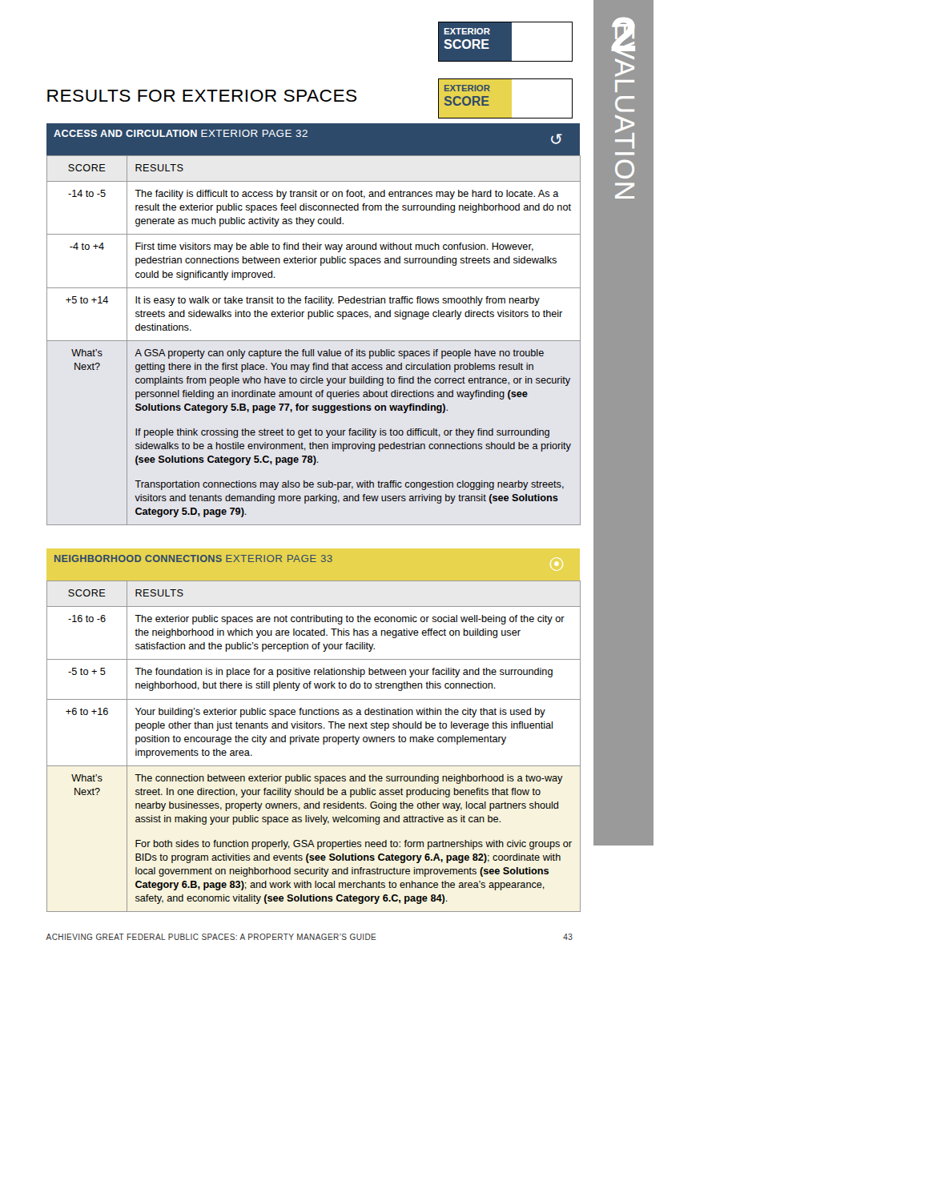2
EVALUATION
EXTERIORSCORE
EXTERIORSCORE
RESULTS FOR EXTERIOR SPACES
| ACCESS AND CIRCULATION EXTERIOR PAGE 32 | ↺ |
| SCORE | RESULTS |
| -14 to -5 | The facility is difficult to access by transit or on foot, and entrances may be hard to locate. As a result the exterior public spaces feel disconnected from the surrounding neighborhood and do not generate as much public activity as they could. |
| -4 to +4 | First time visitors may be able to find their way around without much confusion. However, pedestrian connections between exterior public spaces and surrounding streets and sidewalks could be significantly improved. |
| +5 to +14 | It is easy to walk or take transit to the facility. Pedestrian traffic flows smoothly from nearby streets and sidewalks into the exterior public spaces, and signage clearly directs visitors to their destinations. |
| What’s Next? | A GSA property can only capture the full value of its public spaces if people have no trouble getting there in the first place. You may find that access and circulation problems result in complaints from people who have to circle your building to find the correct entrance, or in security personnel fielding an inordinate amount of queries about directions and wayfinding (see Solutions Category 5.B, page 77, for suggestions on wayfinding) . If people think crossing the street to get to your facility is too difficult, or they find surrounding sidewalks to be a hostile environment, then improving pedestrian connections should be a priority (see Solutions Category 5.C, page 78) . Transportation connections may also be sub-par, with traffic congestion clogging nearby streets, visitors and tenants demanding more parking, and few users arriving by transit (see Solutions Category 5.D, page 79) . |
| NEIGHBORHOOD CONNECTIONS EXTERIOR PAGE 33 | ⦿ |
| SCORE | RESULTS |
| -16 to -6 | The exterior public spaces are not contributing to the economic or social well-being of the city or the neighborhood in which you are located. This has a negative effect on building user satisfaction and the public’s perception of your facility. |
| -5 to + 5 | The foundation is in place for a positive relationship between your facility and the surrounding neighborhood, but there is still plenty of work to do to strengthen this connection. |
| +6 to +16 | Your building’s exterior public space functions as a destination within the city that is used by people other than just tenants and visitors. The next step should be to leverage this influential position to encourage the city and private property owners to make complementary improvements to the area. |
| What’s Next? | The connection between exterior public spaces and the surrounding neighborhood is a two-way street. In one direction, your facility should be a public asset producing benefits that flow to nearby businesses, property owners, and residents. Going the other way, local partners should assist in making your public space as lively, welcoming and attractive as it can be. For both sides to function properly, GSA properties need to: form partnerships with civic groups or BIDs to program activities and events (see Solutions Category 6.A, page 82) ; coordinate with local government on neighborhood security and infrastructure improvements (see Solutions Category 6.B, page 83) ; and work with local merchants to enhance the area’s appearance, safety, and economic vitality (see Solutions Category 6.C, page 84) . |
ACHIEVING GREAT FEDERAL PUBLIC SPACES: A PROPERTY MANAGER’S GUIDE 43